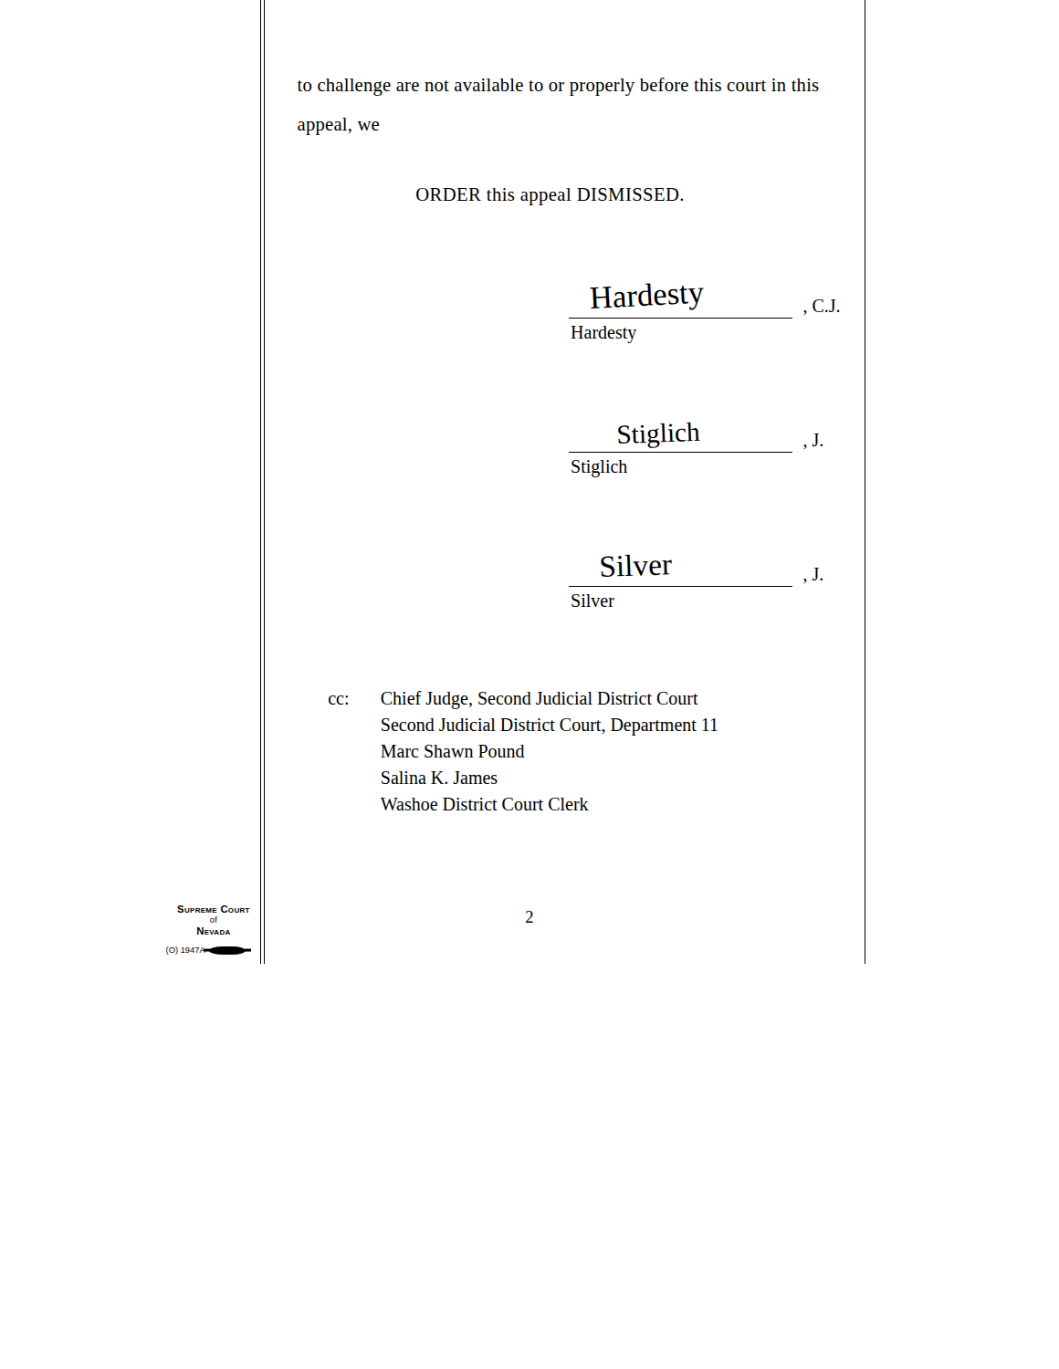to challenge are not available to or properly before this court in this appeal, we
ORDER this appeal DISMISSED.
Hardesty
, C.J.
Hardesty
Stiglich
, J.
Stiglich
Silver
, J.
Silver
cc:
Chief Judge, Second Judicial District Court
Second Judicial District Court, Department 11
Marc Shawn Pound
Salina K. James
Washoe District Court Clerk
Supreme Court
of
Nevada
(O) 1947A
2